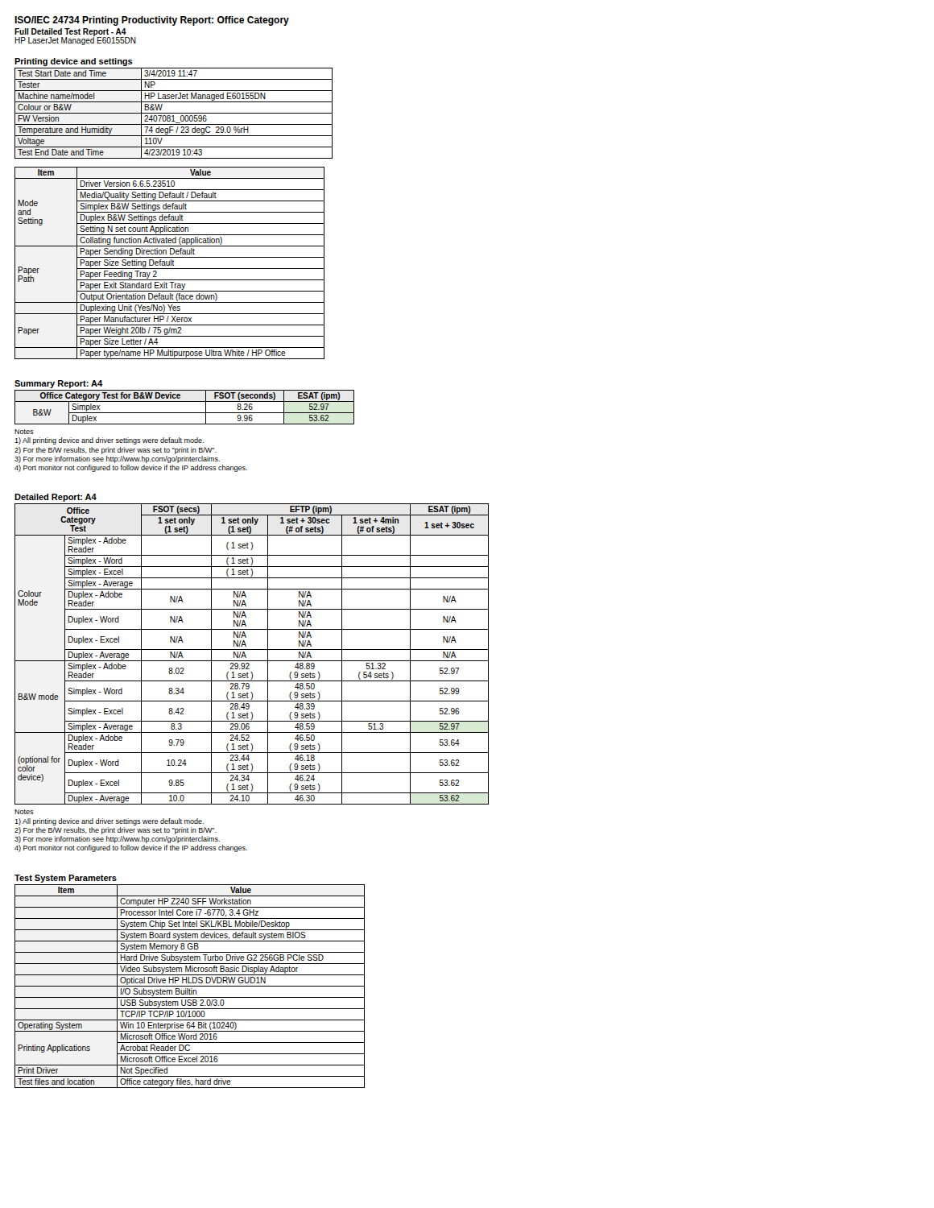ISO/IEC 24734 Printing Productivity Report: Office Category
Full Detailed Test Report - A4
HP LaserJet Managed E60155DN
Printing device and settings
| Test Start Date and Time | 3/4/2019 11:47 |
| Tester | NP |
| Machine name/model | HP LaserJet Managed E60155DN |
| Colour or B&W | B&W |
| FW Version | 2407081_000596 |
| Temperature and Humidity | 74 degF / 23 degC 29.0 %rH |
| Voltage | 110V |
| Test End Date and Time | 4/23/2019 10:43 |
| Item | Value |
| --- | --- |
| Mode and Setting | Driver Version 6.6.5.23510 |
| Media/Quality Setting Default / Default |
| Simplex B&W Settings default |
| Duplex B&W Settings default |
| Setting N set count Application |
| Collating function Activated (application) |
| Paper Path | Paper Sending Direction Default |
| Paper Size Setting Default |
| Paper Feeding Tray 2 |
| Paper Exit Standard Exit Tray |
| Output Orientation Default (face down) |
| | Duplexing Unit (Yes/No) Yes |
| Paper | Paper Manufacturer HP / Xerox |
| Paper Weight 20lb / 75 g/m2 |
| Paper Size Letter / A4 |
| | Paper type/name HP Multipurpose Ultra White / HP Office |
Summary Report: A4
| Office Category Test for B&W Device | FSOT (seconds) | ESAT (ipm) |
| --- | --- | --- |
| B&W | Simplex | 8.26 | 52.97 |
| Duplex | 9.96 | 53.62 |
Notes
1) All printing device and driver settings were default mode.
2) For the B/W results, the print driver was set to "print in B/W".
3) For more information see http://www.hp.com/go/printerclaims.
4) Port monitor not configured to follow device if the IP address changes.
Detailed Report: A4
| Office Category Test | FSOT (secs) | EFTP (ipm) | ESAT (ipm) |
| --- | --- | --- | --- |
| 1 set only (1 set) | 1 set only (1 set) | 1 set + 30sec (# of sets) | 1 set + 4min (# of sets) | 1 set + 30sec |
| Colour Mode | Simplex - Adobe Reader | | ( 1 set ) | | | |
| Simplex - Word | | ( 1 set ) | | | |
| Simplex - Excel | | ( 1 set ) | | | |
| Simplex - Average | | | | | |
| Duplex - Adobe Reader | N/A | N/A N/A | N/A N/A | | N/A |
| Duplex - Word | N/A | N/A N/A | N/A N/A | | N/A |
| Duplex - Excel | N/A | N/A N/A | N/A N/A | | N/A |
| Duplex - Average | N/A | N/A | N/A | | N/A |
| B&W mode | Simplex - Adobe Reader | 8.02 | 29.92 ( 1 set ) | 48.89 ( 9 sets ) | 51.32 ( 54 sets ) | 52.97 |
| Simplex - Word | 8.34 | 28.79 ( 1 set ) | 48.50 ( 9 sets ) | | 52.99 |
| Simplex - Excel | 8.42 | 28.49 ( 1 set ) | 48.39 ( 9 sets ) | | 52.96 |
| Simplex - Average | 8.3 | 29.06 | 48.59 | 51.3 | 52.97 |
| (optional for color device) | Duplex - Adobe Reader | 9.79 | 24.52 ( 1 set ) | 46.50 ( 9 sets ) | | 53.64 |
| Duplex - Word | 10.24 | 23.44 ( 1 set ) | 46.18 ( 9 sets ) | | 53.62 |
| Duplex - Excel | 9.85 | 24.34 ( 1 set ) | 46.24 ( 9 sets ) | | 53.62 |
| Duplex - Average | 10.0 | 24.10 | 46.30 | | 53.62 |
Notes
1) All printing device and driver settings were default mode.
2) For the B/W results, the print driver was set to "print in B/W".
3) For more information see http://www.hp.com/go/printerclaims.
4) Port monitor not configured to follow device if the IP address changes.
Test System Parameters
| Item | Value |
| --- | --- |
| | Computer HP Z240 SFF Workstation |
| | Processor Intel Core i7 -6770, 3.4 GHz |
| | System Chip Set Intel SKL/KBL Mobile/Desktop |
| | System Board system devices, default system BIOS |
| | System Memory 8 GB |
| | Hard Drive Subsystem Turbo Drive G2 256GB PCIe SSD |
| | Video Subsystem Microsoft Basic Display Adaptor |
| | Optical Drive HP HLDS DVDRW GUD1N |
| | I/O Subsystem Builtin |
| | USB Subsystem USB 2.0/3.0 |
| | TCP/IP TCP/IP 10/1000 |
| Operating System | Win 10 Enterprise 64 Bit (10240) |
| Printing Applications | Microsoft Office Word 2016 |
| Acrobat Reader DC |
| Microsoft Office Excel 2016 |
| Print Driver | Not Specified |
| Test files and location | Office category files, hard drive |